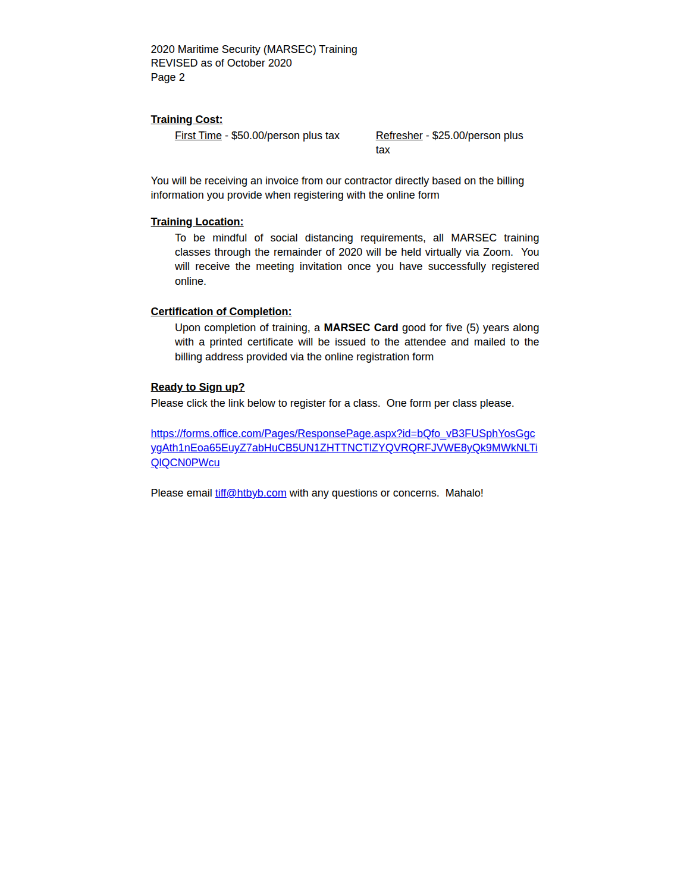2020 Maritime Security (MARSEC) Training
REVISED as of October 2020
Page 2
Training Cost:
First Time - $50.00/person plus tax Refresher - $25.00/person plus tax
You will be receiving an invoice from our contractor directly based on the billing information you provide when registering with the online form
Training Location:
To be mindful of social distancing requirements, all MARSEC training classes through the remainder of 2020 will be held virtually via Zoom. You will receive the meeting invitation once you have successfully registered online.
Certification of Completion:
Upon completion of training, a MARSEC Card good for five (5) years along with a printed certificate will be issued to the attendee and mailed to the billing address provided via the online registration form
Ready to Sign up?
Please click the link below to register for a class. One form per class please.
https://forms.office.com/Pages/ResponsePage.aspx?id=bQfo_vB3FUSphYosGgcygAth1nEoa65EuyZ7abHuCB5UN1ZHTTNCTlZYQVRQRFJVWE8yQk9MWkNLTiQlQCN0PWcu
Please email tiff@htbyb.com with any questions or concerns. Mahalo!